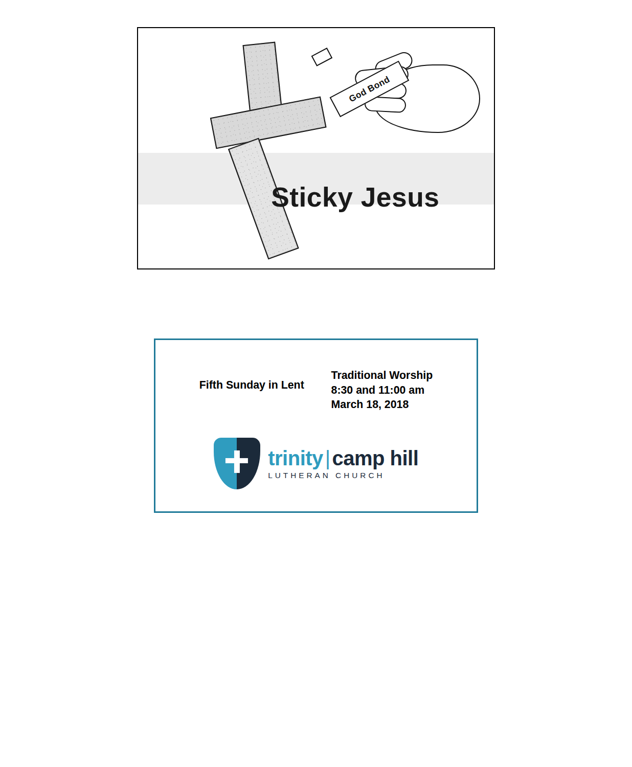God Bond
Sticky Jesus
Fifth Sunday in Lent
Traditional Worship
8:30 and 11:00 am
March 18, 2018
trinity|camp hill
LUTHERAN CHURCH